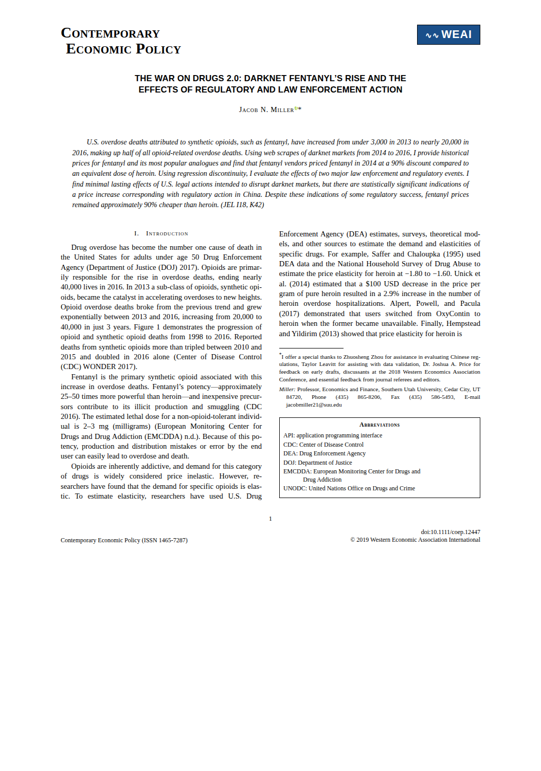Contemporary Economic Policy
∿∿WEAI
THE WAR ON DRUGS 2.0: DARKNET FENTANYL’S RISE AND THE
EFFECTS OF REGULATORY AND LAW ENFORCEMENT ACTION
Jacob N. MilleriD*
U.S. overdose deaths attributed to synthetic opioids, such as fentanyl, have increased from under 3,000 in 2013 to nearly 20,000 in 2016, making up half of all opioid-related overdose deaths. Using web scrapes of darknet markets from 2014 to 2016, I provide historical prices for fentanyl and its most popular analogues and find that fentanyl vendors priced fentanyl in 2014 at a 90% discount compared to an equivalent dose of heroin. Using regression discontinuity, I evaluate the effects of two major law enforcement and regulatory events. I find minimal lasting effects of U.S. legal actions intended to disrupt darknet markets, but there are statistically significant indications of a price increase corresponding with regulatory action in China. Despite these indications of some regulatory success, fentanyl prices remained approximately 90% cheaper than heroin. (JEL I18, K42)
I. Introduction
Drug overdose has become the number one cause of death in the United States for adults under age 50 Drug Enforcement Agency (Department of Justice (DOJ) 2017). Opioids are primarily responsible for the rise in overdose deaths, ending nearly 40,000 lives in 2016. In 2013 a sub-class of opioids, synthetic opioids, became the catalyst in accelerating overdoses to new heights. Opioid overdose deaths broke from the previous trend and grew exponentially between 2013 and 2016, increasing from 20,000 to 40,000 in just 3 years. Figure 1 demonstrates the progression of opioid and synthetic opioid deaths from 1998 to 2016. Reported deaths from synthetic opioids more than tripled between 2010 and 2015 and doubled in 2016 alone (Center of Disease Control (CDC) WONDER 2017).
Fentanyl is the primary synthetic opioid associated with this increase in overdose deaths. Fentanyl’s potency—approximately 25–50 times more powerful than heroin—and inexpensive precursors contribute to its illicit production and smuggling (CDC 2016). The estimated lethal dose for a non-opioid-tolerant individual is 2–3 mg (milligrams) (European Monitoring Center for Drugs and Drug Addiction (EMCDDA) n.d.). Because of this potency, production and distribution mistakes or error by the end user can easily lead to overdose and death.
Opioids are inherently addictive, and demand for this category of drugs is widely considered price inelastic. However, researchers have found that the demand for specific opioids is elastic. To estimate elasticity, researchers have used U.S. Drug Enforcement Agency (DEA) estimates, surveys, theoretical models, and other sources to estimate the demand and elasticities of specific drugs. For example, Saffer and Chaloupka (1995) used DEA data and the National Household Survey of Drug Abuse to estimate the price elasticity for heroin at −1.80 to −1.60. Unick et al. (2014) estimated that a $100 USD decrease in the price per gram of pure heroin resulted in a 2.9% increase in the number of heroin overdose hospitalizations. Alpert, Powell, and Pacula (2017) demonstrated that users switched from OxyContin to heroin when the former became unavailable. Finally, Hempstead and Yildirim (2013) showed that price elasticity for heroin is
*I offer a special thanks to Zhuosheng Zhou for assistance in evaluating Chinese regulations, Taylor Leavitt for assisting with data validation, Dr. Joshua A. Price for feedback on early drafts, discussants at the 2018 Western Economics Association Conference, and essential feedback from journal referees and editors.
Miller: Professor, Economics and Finance, Southern Utah University, Cedar City, UT 84720, Phone (435) 865-8206, Fax (435) 586-5493, E-mail jacobmiller21@suu.edu
Abbreviations
API: application programming interface
CDC: Center of Disease Control
DEA: Drug Enforcement Agency
DOJ: Department of Justice
EMCDDA: European Monitoring Center for Drugs andDrug Addiction
UNODC: United Nations Office on Drugs and Crime
1
Contemporary Economic Policy (ISSN 1465-7287)
doi:10.1111/coep.12447
© 2019 Western Economic Association International